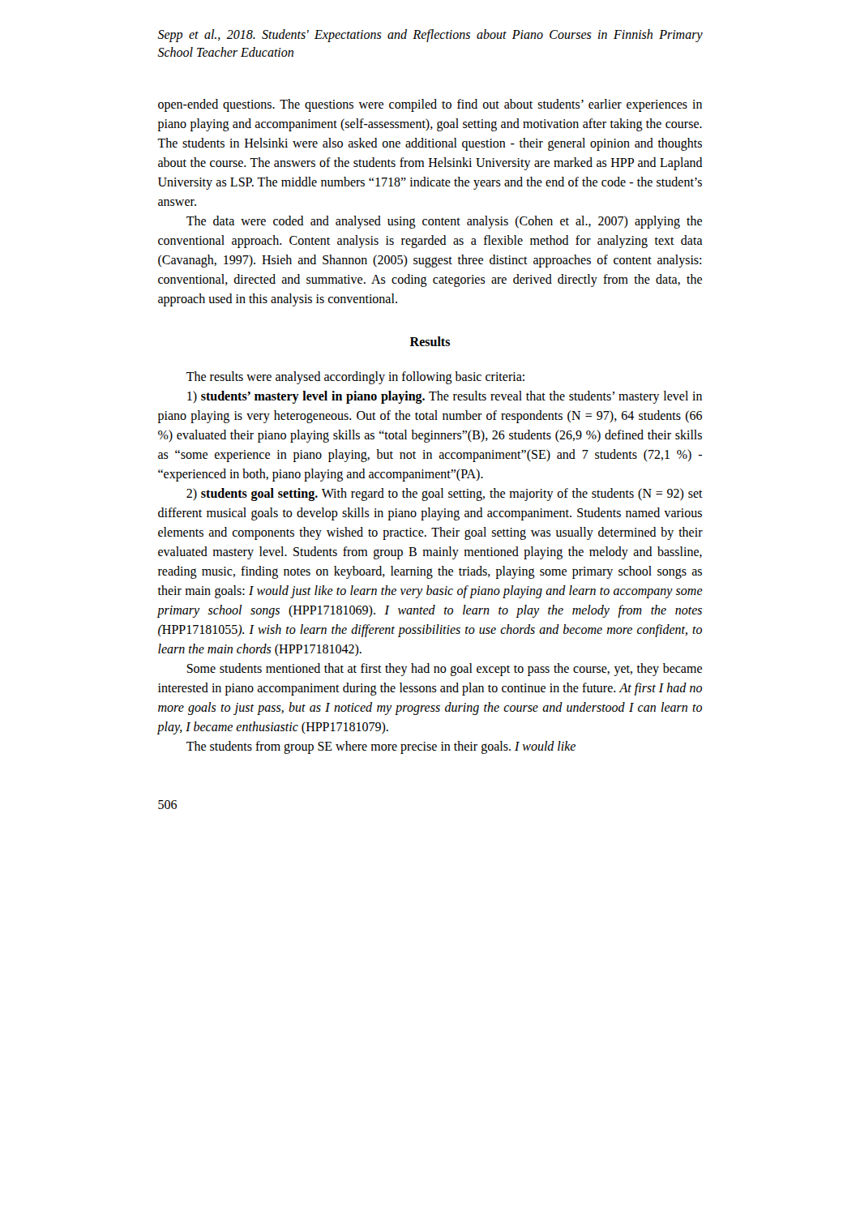Sepp et al., 2018. Students' Expectations and Reflections about Piano Courses in Finnish Primary School Teacher Education
open-ended questions. The questions were compiled to find out about students’ earlier experiences in piano playing and accompaniment (self-assessment), goal setting and motivation after taking the course. The students in Helsinki were also asked one additional question - their general opinion and thoughts about the course. The answers of the students from Helsinki University are marked as HPP and Lapland University as LSP. The middle numbers “1718” indicate the years and the end of the code - the student’s answer.
The data were coded and analysed using content analysis (Cohen et al., 2007) applying the conventional approach. Content analysis is regarded as a flexible method for analyzing text data (Cavanagh, 1997). Hsieh and Shannon (2005) suggest three distinct approaches of content analysis: conventional, directed and summative. As coding categories are derived directly from the data, the approach used in this analysis is conventional.
Results
The results were analysed accordingly in following basic criteria:
1) students’ mastery level in piano playing. The results reveal that the students’ mastery level in piano playing is very heterogeneous. Out of the total number of respondents (N = 97), 64 students (66 %) evaluated their piano playing skills as “total beginners”(B), 26 students (26,9 %) defined their skills as “some experience in piano playing, but not in accompaniment”(SE) and 7 students (72,1 %) - “experienced in both, piano playing and accompaniment”(PA).
2) students goal setting. With regard to the goal setting, the majority of the students (N = 92) set different musical goals to develop skills in piano playing and accompaniment. Students named various elements and components they wished to practice. Their goal setting was usually determined by their evaluated mastery level. Students from group B mainly mentioned playing the melody and bassline, reading music, finding notes on keyboard, learning the triads, playing some primary school songs as their main goals: I would just like to learn the very basic of piano playing and learn to accompany some primary school songs (HPP17181069). I wanted to learn to play the melody from the notes (HPP17181055). I wish to learn the different possibilities to use chords and become more confident, to learn the main chords (HPP17181042).
Some students mentioned that at first they had no goal except to pass the course, yet, they became interested in piano accompaniment during the lessons and plan to continue in the future. At first I had no more goals to just pass, but as I noticed my progress during the course and understood I can learn to play, I became enthusiastic (HPP17181079).
The students from group SE where more precise in their goals. I would like
506